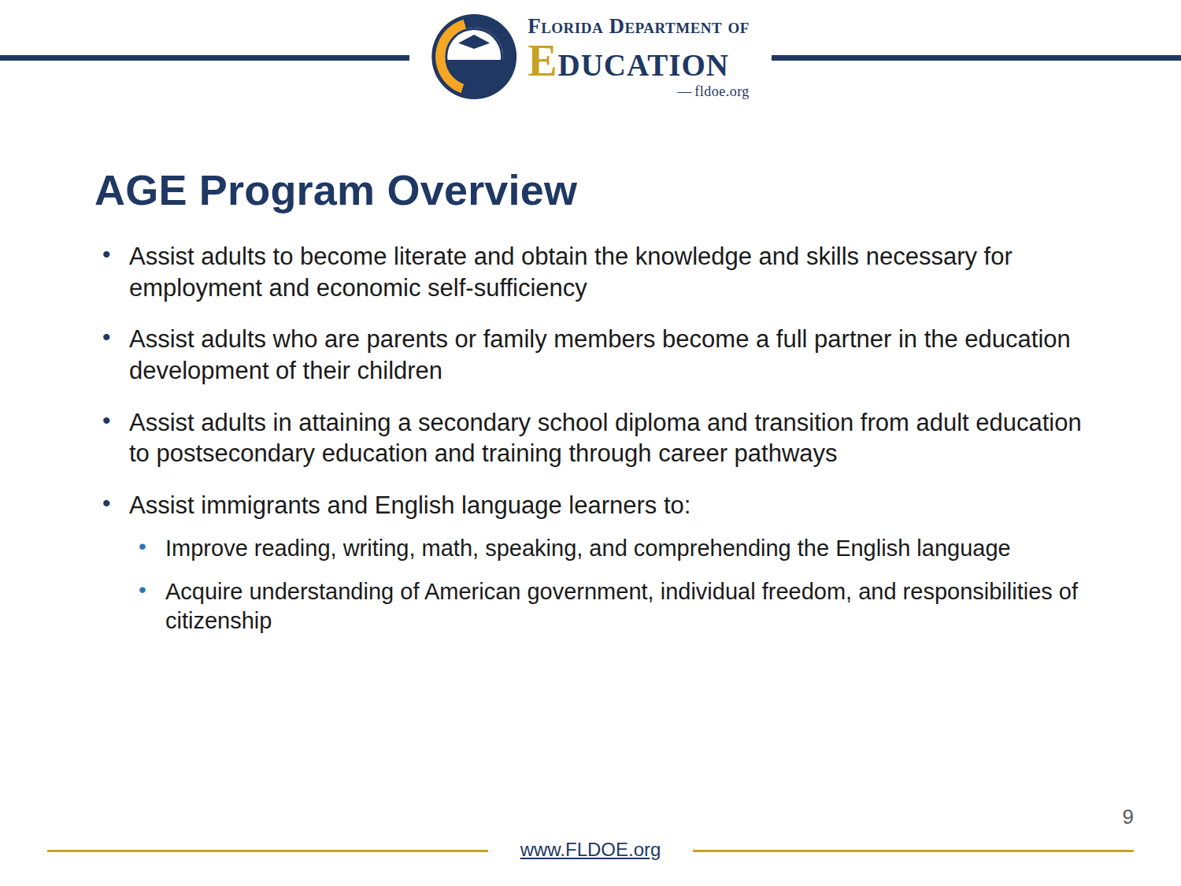Florida Department of
Education
— fldoe.org
AGE Program Overview
Assist adults to become literate and obtain the knowledge and skills necessary for employment and economic self-sufficiency
Assist adults who are parents or family members become a full partner in the education development of their children
Assist adults in attaining a secondary school diploma and transition from adult education to postsecondary education and training through career pathways
Assist immigrants and English language learners to:
Improve reading, writing, math, speaking, and comprehending the English language
Acquire understanding of American government, individual freedom, and responsibilities of citizenship
9
www.FLDOE.org